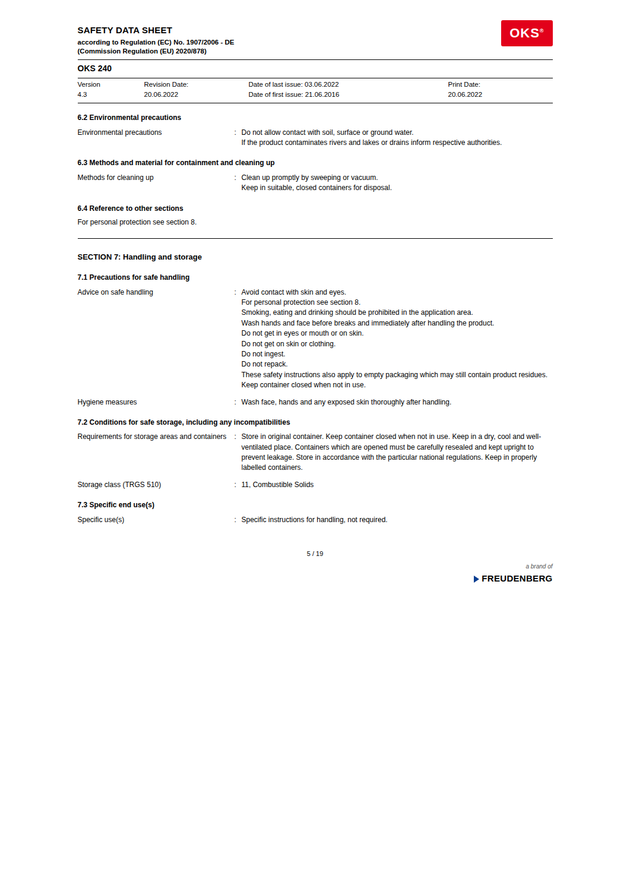OKS®
SAFETY DATA SHEET
according to Regulation (EC) No. 1907/2006 - DE
(Commission Regulation (EU) 2020/878)
OKS 240
| Version 4.3 | Revision Date: 20.06.2022 | Date of last issue: 03.06.2022 Date of first issue: 21.06.2016 | Print Date: 20.06.2022 |
6.2 Environmental precautions
| Environmental precautions | : | Do not allow contact with soil, surface or ground water. If the product contaminates rivers and lakes or drains inform respective authorities. |
6.3 Methods and material for containment and cleaning up
| Methods for cleaning up | : | Clean up promptly by sweeping or vacuum. Keep in suitable, closed containers for disposal. |
6.4 Reference to other sections
For personal protection see section 8.
SECTION 7: Handling and storage
7.1 Precautions for safe handling
| Advice on safe handling | : | Avoid contact with skin and eyes. For personal protection see section 8. Smoking, eating and drinking should be prohibited in the application area. Wash hands and face before breaks and immediately after handling the product. Do not get in eyes or mouth or on skin. Do not get on skin or clothing. Do not ingest. Do not repack. These safety instructions also apply to empty packaging which may still contain product residues. Keep container closed when not in use. |
| Hygiene measures | : | Wash face, hands and any exposed skin thoroughly after handling. |
7.2 Conditions for safe storage, including any incompatibilities
| Requirements for storage areas and containers | : | Store in original container. Keep container closed when not in use. Keep in a dry, cool and well-ventilated place. Containers which are opened must be carefully resealed and kept upright to prevent leakage. Store in accordance with the particular national regulations. Keep in properly labelled containers. |
| Storage class (TRGS 510) | : | 11, Combustible Solids |
7.3 Specific end use(s)
| Specific use(s) | : | Specific instructions for handling, not required. |
5 / 19
a brand of
FREUDENBERG